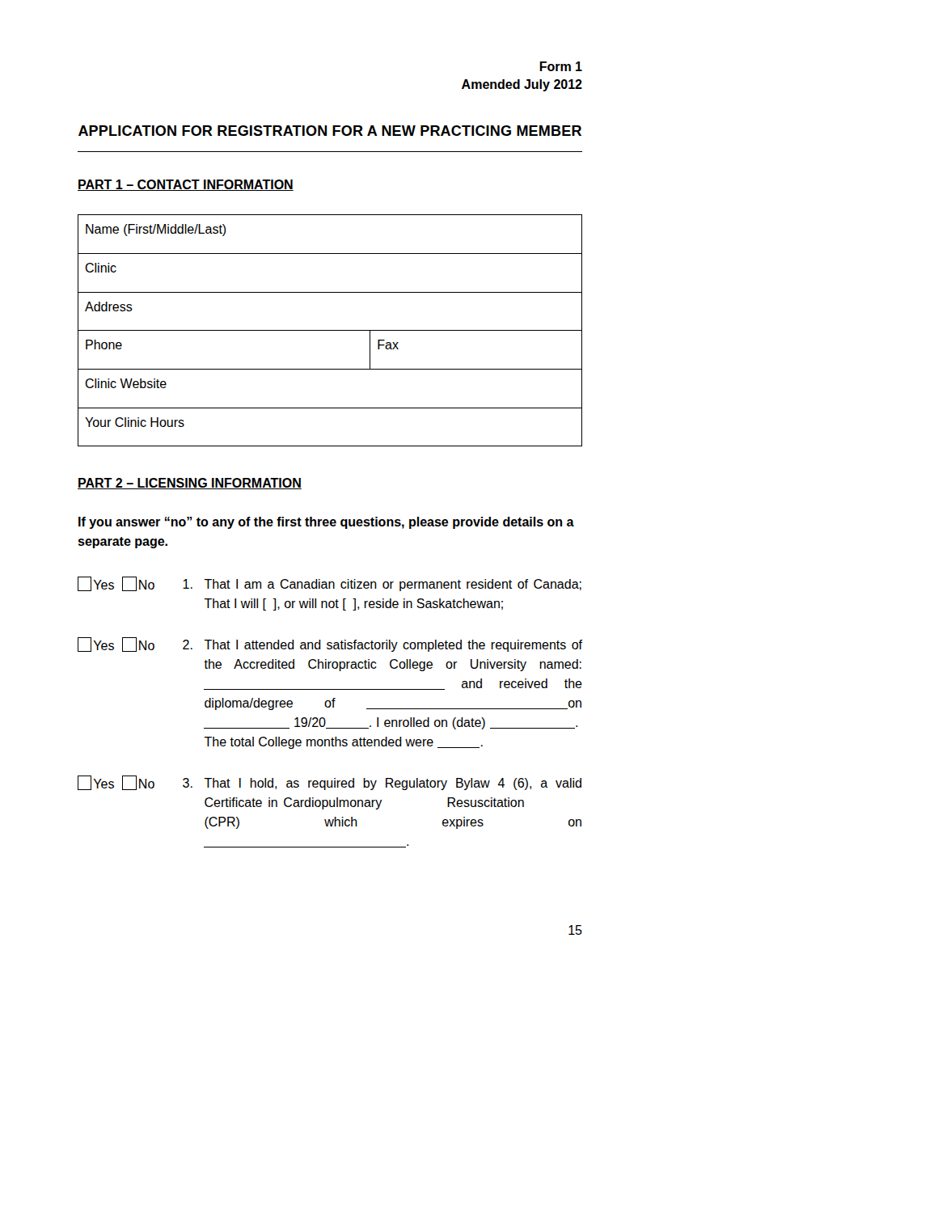Form 1
Amended July 2012
APPLICATION FOR REGISTRATION FOR A NEW PRACTICING MEMBER
PART 1 – CONTACT INFORMATION
| Name (First/Middle/Last) |
| Clinic |
| Address |
| Phone | Fax |
| Clinic Website |
| Your Clinic Hours |
PART 2 – LICENSING INFORMATION
If you answer “no” to any of the first three questions, please provide details on a separate page.
Yes No
1.
That I am a Canadian citizen or permanent resident of Canada; That I will [ ], or will not [ ], reside in Saskatchewan;
Yes No
2.
That I attended and satisfactorily completed the requirements of the Accredited Chiropractic College or University named: and received the diploma/degree of on 19/20 . I enrolled on (date) . The total College months attended were .
Yes No
3.
That I hold, as required by Regulatory Bylaw 4 (6), a valid Certificate in Cardiopulmonary Resuscitation (CPR) which expires on .
15